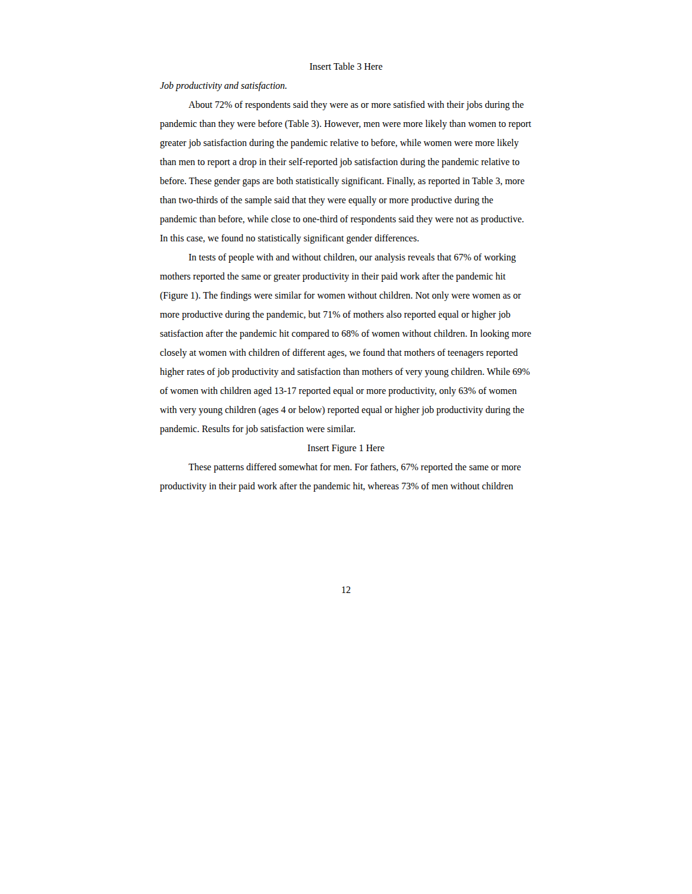Insert Table 3 Here
Job productivity and satisfaction.
About 72% of respondents said they were as or more satisfied with their jobs during the pandemic than they were before (Table 3). However, men were more likely than women to report greater job satisfaction during the pandemic relative to before, while women were more likely than men to report a drop in their self-reported job satisfaction during the pandemic relative to before. These gender gaps are both statistically significant. Finally, as reported in Table 3, more than two-thirds of the sample said that they were equally or more productive during the pandemic than before, while close to one-third of respondents said they were not as productive. In this case, we found no statistically significant gender differences.
In tests of people with and without children, our analysis reveals that 67% of working mothers reported the same or greater productivity in their paid work after the pandemic hit (Figure 1). The findings were similar for women without children. Not only were women as or more productive during the pandemic, but 71% of mothers also reported equal or higher job satisfaction after the pandemic hit compared to 68% of women without children. In looking more closely at women with children of different ages, we found that mothers of teenagers reported higher rates of job productivity and satisfaction than mothers of very young children. While 69% of women with children aged 13-17 reported equal or more productivity, only 63% of women with very young children (ages 4 or below) reported equal or higher job productivity during the pandemic. Results for job satisfaction were similar.
Insert Figure 1 Here
These patterns differed somewhat for men. For fathers, 67% reported the same or more productivity in their paid work after the pandemic hit, whereas 73% of men without children
12